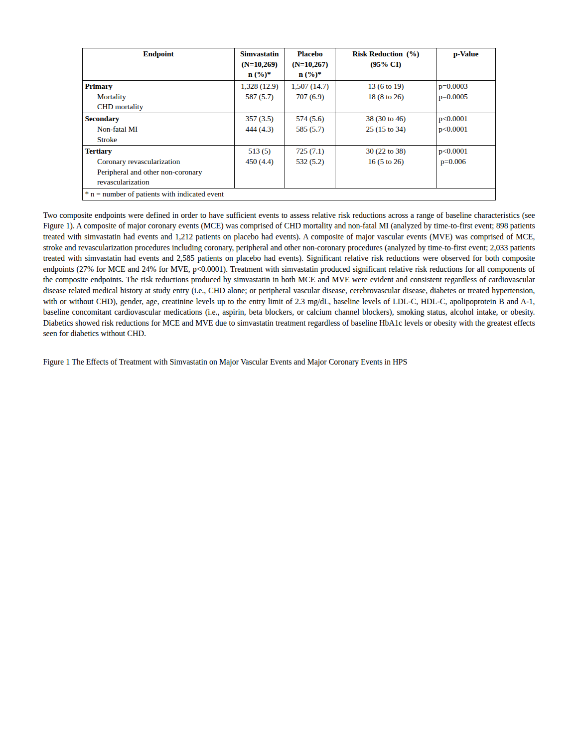| Endpoint | Simvastatin (N=10,269) n (%)* | Placebo (N=10,267) n (%)* | Risk Reduction (%) (95% CI) | p-Value |
| --- | --- | --- | --- | --- |
| Primary Mortality CHD mortality | 1,328 (12.9) 587 (5.7) | 1,507 (14.7) 707 (6.9) | 13 (6 to 19) 18 (8 to 26) | p=0.0003 p=0.0005 |
| Secondary Non-fatal MI Stroke | 357 (3.5) 444 (4.3) | 574 (5.6) 585 (5.7) | 38 (30 to 46) 25 (15 to 34) | p<0.0001 p<0.0001 |
| Tertiary Coronary revascularization Peripheral and other non-coronary revascularization | 513 (5) 450 (4.4) | 725 (7.1) 532 (5.2) | 30 (22 to 38) 16 (5 to 26) | p<0.0001 p=0.006 |
| * n = number of patients with indicated event |
Two composite endpoints were defined in order to have sufficient events to assess relative risk reductions across a range of baseline characteristics (see Figure 1). A composite of major coronary events (MCE) was comprised of CHD mortality and non-fatal MI (analyzed by time-to-first event; 898 patients treated with simvastatin had events and 1,212 patients on placebo had events). A composite of major vascular events (MVE) was comprised of MCE, stroke and revascularization procedures including coronary, peripheral and other non-coronary procedures (analyzed by time-to-first event; 2,033 patients treated with simvastatin had events and 2,585 patients on placebo had events). Significant relative risk reductions were observed for both composite endpoints (27% for MCE and 24% for MVE, p<0.0001). Treatment with simvastatin produced significant relative risk reductions for all components of the composite endpoints. The risk reductions produced by simvastatin in both MCE and MVE were evident and consistent regardless of cardiovascular disease related medical history at study entry (i.e., CHD alone; or peripheral vascular disease, cerebrovascular disease, diabetes or treated hypertension, with or without CHD), gender, age, creatinine levels up to the entry limit of 2.3 mg/dL, baseline levels of LDL-C, HDL-C, apolipoprotein B and A-1, baseline concomitant cardiovascular medications (i.e., aspirin, beta blockers, or calcium channel blockers), smoking status, alcohol intake, or obesity. Diabetics showed risk reductions for MCE and MVE due to simvastatin treatment regardless of baseline HbA1c levels or obesity with the greatest effects seen for diabetics without CHD.
Figure 1 The Effects of Treatment with Simvastatin on Major Vascular Events and Major Coronary Events in HPS